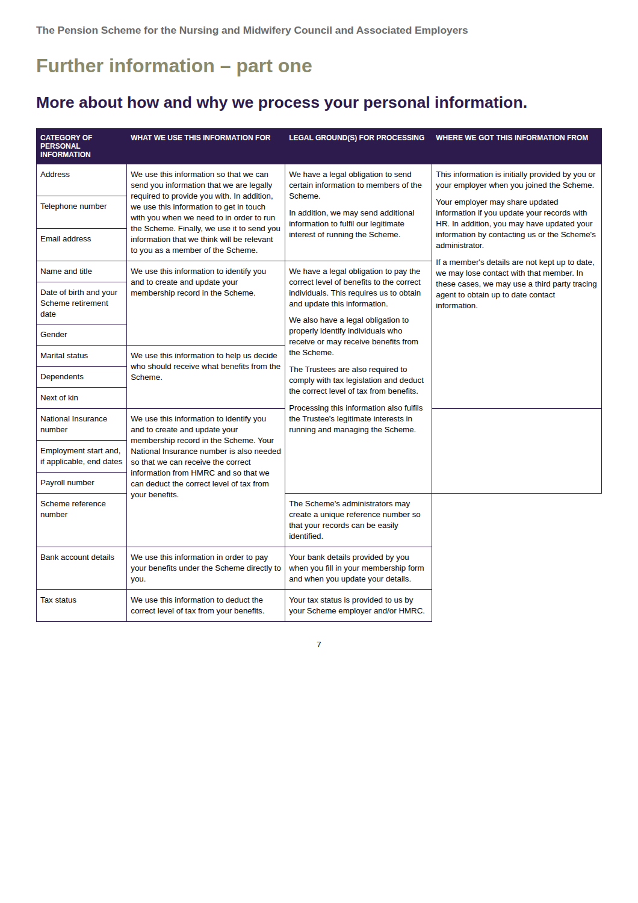The Pension Scheme for the Nursing and Midwifery Council and Associated Employers
Further information – part one
More about how and why we process your personal information.
| CATEGORY OF PERSONAL INFORMATION | WHAT WE USE THIS INFORMATION FOR | LEGAL GROUND(S) FOR PROCESSING | WHERE WE GOT THIS INFORMATION FROM |
| --- | --- | --- | --- |
| Address | We use this information so that we can send you information that we are legally required to provide you with. In addition, we use this information to get in touch with you when we need to in order to run the Scheme. Finally, we use it to send you information that we think will be relevant to you as a member of the Scheme. | We have a legal obligation to send certain information to members of the Scheme. In addition, we may send additional information to fulfil our legitimate interest of running the Scheme. | This information is initially provided by you or your employer when you joined the Scheme. Your employer may share updated information if you update your records with HR. In addition, you may have updated your information by contacting us or the Scheme's administrator. If a member's details are not kept up to date, we may lose contact with that member. In these cases, we may use a third party tracing agent to obtain up to date contact information. |
| Telephone number |
| Email address |
| Name and title | We use this information to identify you and to create and update your membership record in the Scheme. | We have a legal obligation to pay the correct level of benefits to the correct individuals. This requires us to obtain and update this information. We also have a legal obligation to properly identify individuals who receive or may receive benefits from the Scheme. The Trustees are also required to comply with tax legislation and deduct the correct level of tax from benefits. Processing this information also fulfils the Trustee's legitimate interests in running and managing the Scheme. |
| Date of birth and your Scheme retirement date |
| Gender |
| Marital status | We use this information to help us decide who should receive what benefits from the Scheme. |
| Dependents |
| Next of kin |
| National Insurance number | We use this information to identify you and to create and update your membership record in the Scheme. Your National Insurance number is also needed so that we can receive the correct information from HMRC and so that we can deduct the correct level of tax from your benefits. | |
| Employment start and, if applicable, end dates |
| Payroll number |
| Scheme reference number | The Scheme's administrators may create a unique reference number so that your records can be easily identified. |
| Bank account details | We use this information in order to pay your benefits under the Scheme directly to you. | Your bank details provided by you when you fill in your membership form and when you update your details. |
| Tax status | We use this information to deduct the correct level of tax from your benefits. | Your tax status is provided to us by your Scheme employer and/or HMRC. |
7